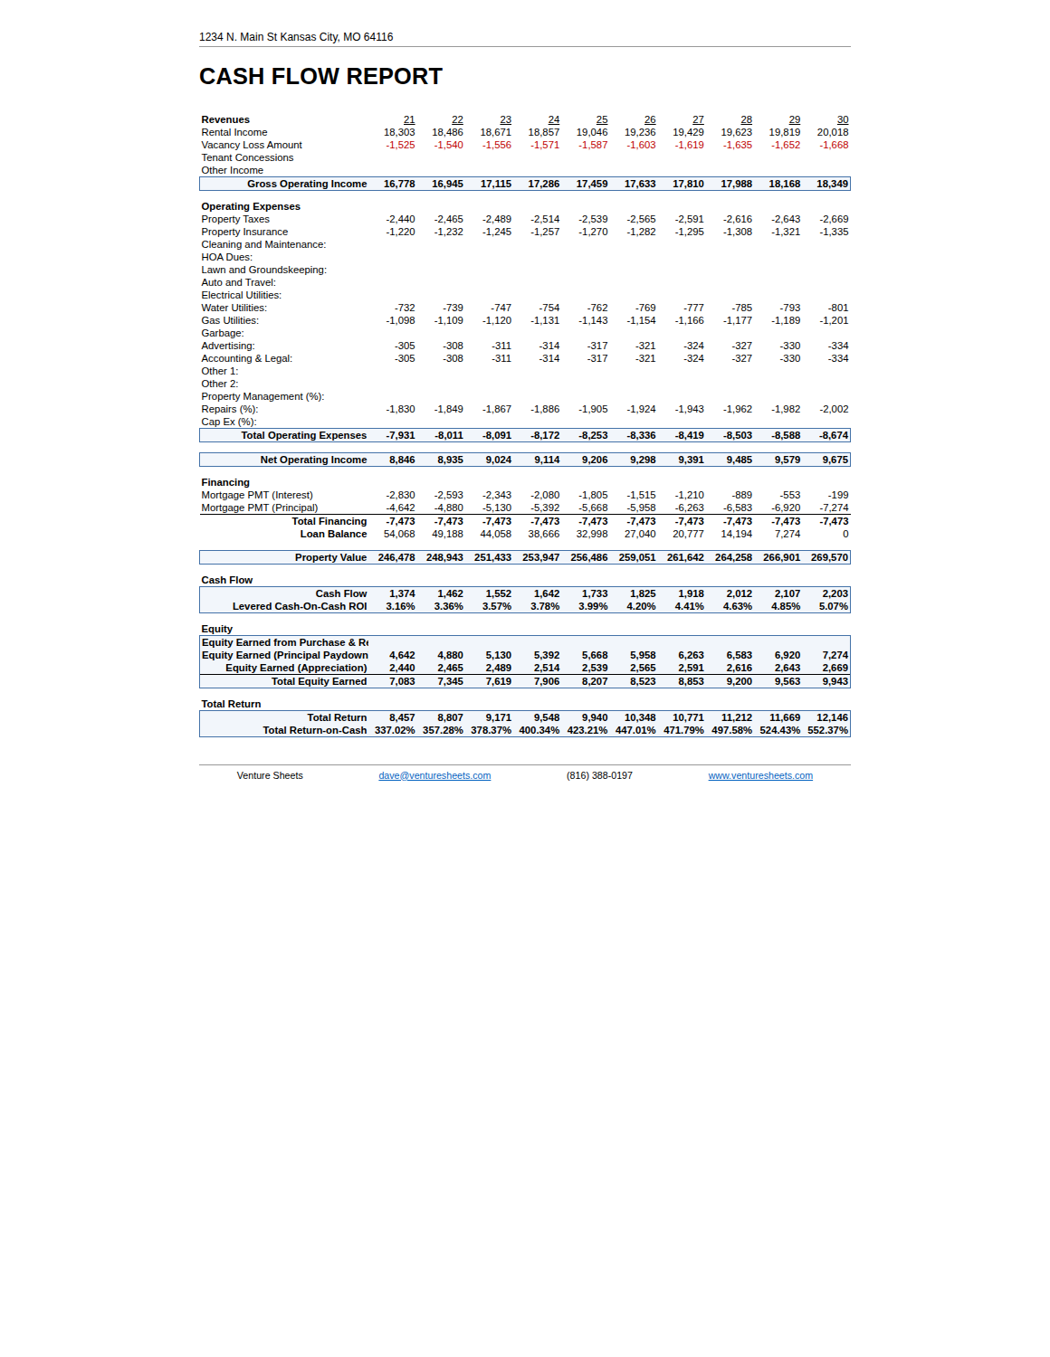1234 N. Main St Kansas City, MO 64116
CASH FLOW REPORT
| Revenues | 21 | 22 | 23 | 24 | 25 | 26 | 27 | 28 | 29 | 30 |
| Rental Income | 18,303 | 18,486 | 18,671 | 18,857 | 19,046 | 19,236 | 19,429 | 19,623 | 19,819 | 20,018 |
| Vacancy Loss Amount | -1,525 | -1,540 | -1,556 | -1,571 | -1,587 | -1,603 | -1,619 | -1,635 | -1,652 | -1,668 |
| Tenant Concessions | | | | | | | | | | |
| Other Income | | | | | | | | | | |
| Gross Operating Income | 16,778 | 16,945 | 17,115 | 17,286 | 17,459 | 17,633 | 17,810 | 17,988 | 18,168 | 18,349 |
| Operating Expenses | |
| Property Taxes | -2,440 | -2,465 | -2,489 | -2,514 | -2,539 | -2,565 | -2,591 | -2,616 | -2,643 | -2,669 |
| Property Insurance | -1,220 | -1,232 | -1,245 | -1,257 | -1,270 | -1,282 | -1,295 | -1,308 | -1,321 | -1,335 |
| Cleaning and Maintenance: | | | | | | | | | | |
| HOA Dues: | | | | | | | | | | |
| Lawn and Groundskeeping: | | | | | | | | | | |
| Auto and Travel: | | | | | | | | | | |
| Electrical Utilities: | | | | | | | | | | |
| Water Utilities: | -732 | -739 | -747 | -754 | -762 | -769 | -777 | -785 | -793 | -801 |
| Gas Utilities: | -1,098 | -1,109 | -1,120 | -1,131 | -1,143 | -1,154 | -1,166 | -1,177 | -1,189 | -1,201 |
| Garbage: | | | | | | | | | | |
| Advertising: | -305 | -308 | -311 | -314 | -317 | -321 | -324 | -327 | -330 | -334 |
| Accounting & Legal: | -305 | -308 | -311 | -314 | -317 | -321 | -324 | -327 | -330 | -334 |
| Other 1: | | | | | | | | | | |
| Other 2: | | | | | | | | | | |
| Property Management (%): | | | | | | | | | | |
| Repairs (%): | -1,830 | -1,849 | -1,867 | -1,886 | -1,905 | -1,924 | -1,943 | -1,962 | -1,982 | -2,002 |
| Cap Ex (%): | | | | | | | | | | |
| Total Operating Expenses | -7,931 | -8,011 | -8,091 | -8,172 | -8,253 | -8,336 | -8,419 | -8,503 | -8,588 | -8,674 |
| Net Operating Income | 8,846 | 8,935 | 9,024 | 9,114 | 9,206 | 9,298 | 9,391 | 9,485 | 9,579 | 9,675 |
| Financing | |
| Mortgage PMT (Interest) | -2,830 | -2,593 | -2,343 | -2,080 | -1,805 | -1,515 | -1,210 | -889 | -553 | -199 |
| Mortgage PMT (Principal) | -4,642 | -4,880 | -5,130 | -5,392 | -5,668 | -5,958 | -6,263 | -6,583 | -6,920 | -7,274 |
| Total Financing | -7,473 | -7,473 | -7,473 | -7,473 | -7,473 | -7,473 | -7,473 | -7,473 | -7,473 | -7,473 |
| Loan Balance | 54,068 | 49,188 | 44,058 | 38,666 | 32,998 | 27,040 | 20,777 | 14,194 | 7,274 | 0 |
| Property Value | 246,478 | 248,943 | 251,433 | 253,947 | 256,486 | 259,051 | 261,642 | 264,258 | 266,901 | 269,570 |
| Cash Flow | |
| Cash Flow | 1,374 | 1,462 | 1,552 | 1,642 | 1,733 | 1,825 | 1,918 | 2,012 | 2,107 | 2,203 |
| Levered Cash-On-Cash ROI | 3.16% | 3.36% | 3.57% | 3.78% | 3.99% | 4.20% | 4.41% | 4.63% | 4.85% | 5.07% |
| Equity | |
| Equity Earned from Purchase & Rehab | | | | | | | | | | |
| Equity Earned (Principal Paydown) | 4,642 | 4,880 | 5,130 | 5,392 | 5,668 | 5,958 | 6,263 | 6,583 | 6,920 | 7,274 |
| Equity Earned (Appreciation) | 2,440 | 2,465 | 2,489 | 2,514 | 2,539 | 2,565 | 2,591 | 2,616 | 2,643 | 2,669 |
| Total Equity Earned | 7,083 | 7,345 | 7,619 | 7,906 | 8,207 | 8,523 | 8,853 | 9,200 | 9,563 | 9,943 |
| Total Return | |
| Total Return | 8,457 | 8,807 | 9,171 | 9,548 | 9,940 | 10,348 | 10,771 | 11,212 | 11,669 | 12,146 |
| Total Return-on-Cash | 337.02% | 357.28% | 378.37% | 400.34% | 423.21% | 447.01% | 471.79% | 497.58% | 524.43% | 552.37% |
Venture Sheets dave@venturesheets.com (816) 388-0197 www.venturesheets.com